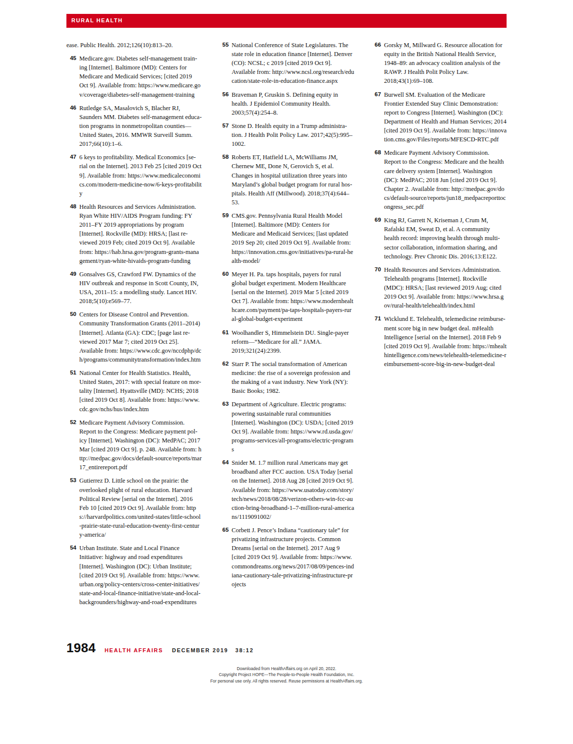RURAL HEALTH
ease. Public Health. 2012;126(10):813–20.
45 Medicare.gov. Diabetes self-management training [Internet]. Baltimore (MD): Centers for Medicare and Medicaid Services; [cited 2019 Oct 9]. Available from: https://www.medicare.gov/coverage/diabetes-self-management-training
46 Rutledge SA, Masalovich S, Blacher RJ, Saunders MM. Diabetes self-management education programs in nonmetropolitan counties—United States, 2016. MMWR Surveill Summ. 2017;66(10):1–6.
476 keys to profitability. Medical Economics [serial on the Internet]. 2013 Feb 25 [cited 2019 Oct 9]. Available from: https://www.medicaleconomics.com/modern-medicine-now/6-keys-profitability
48 Health Resources and Services Administration. Ryan White HIV/AIDS Program funding: FY 2011–FY 2019 appropriations by program [Internet]. Rockville (MD): HRSA; [last reviewed 2019 Feb; cited 2019 Oct 9]. Available from: https://hab.hrsa.gov/program-grants-management/ryan-white-hivaids-program-funding
49 Gonsalves GS, Crawford FW. Dynamics of the HIV outbreak and response in Scott County, IN, USA, 2011–15: a modelling study. Lancet HIV. 2018;5(10):e569–77.
50 Centers for Disease Control and Prevention. Community Transformation Grants (2011–2014) [Internet]. Atlanta (GA): CDC; [page last reviewed 2017 Mar 7; cited 2019 Oct 25]. Available from: https://www.cdc.gov/nccdphp/dch/programs/communitytransformation/index.htm
51 National Center for Health Statistics. Health, United States, 2017: with special feature on mortality [Internet]. Hyattsville (MD): NCHS; 2018 [cited 2019 Oct 8]. Available from: https://www.cdc.gov/nchs/hus/index.htm
52 Medicare Payment Advisory Commission. Report to the Congress: Medicare payment policy [Internet]. Washington (DC): MedPAC; 2017 Mar [cited 2019 Oct 9]. p. 248. Available from: http://medpac.gov/docs/default-source/reports/mar17_entirereport.pdf
53 Gutierrez D. Little school on the prairie: the overlooked plight of rural education. Harvard Political Review [serial on the Internet]. 2016 Feb 10 [cited 2019 Oct 9]. Available from: https://harvardpolitics.com/united-states/little-school-prairie-state-rural-education-twenty-first-century-america/
54 Urban Institute. State and Local Finance Initiative: highway and road expenditures [Internet]. Washington (DC): Urban Institute; [cited 2019 Oct 9]. Available from: https://www.urban.org/policy-centers/cross-center-initiatives/state-and-local-finance-initiative/state-and-local-backgrounders/highway-and-road-expenditures
55 National Conference of State Legislatures. The state role in education finance [Internet]. Denver (CO): NCSL; c 2019 [cited 2019 Oct 9]. Available from: http://www.ncsl.org/research/education/state-role-in-education-finance.aspx
56 Braveman P, Gruskin S. Defining equity in health. J Epidemiol Community Health. 2003;57(4):254–8.
57 Stone D. Health equity in a Trump administration. J Health Polit Policy Law. 2017;42(5):995–1002.
58 Roberts ET, Hatfield LA, McWilliams JM, Chernew ME, Done N, Gerovich S, et al. Changes in hospital utilization three years into Maryland’s global budget program for rural hospitals. Health Aff (Millwood). 2018;37(4):644–53.
59 CMS.gov. Pennsylvania Rural Health Model [Internet]. Baltimore (MD): Centers for Medicare and Medicaid Services; [last updated 2019 Sep 20; cited 2019 Oct 9]. Available from: https://innovation.cms.gov/initiatives/pa-rural-health-model/
60 Meyer H. Pa. taps hospitals, payers for rural global budget experiment. Modern Healthcare [serial on the Internet]. 2019 Mar 5 [cited 2019 Oct 7]. Available from: https://www.modernhealthcare.com/payment/pa-taps-hospitals-payers-rural-global-budget-experiment
61 Woolhandler S, Himmelstein DU. Single-payer reform—“Medicare for all.” JAMA. 2019;321(24):2399.
62 Starr P. The social transformation of American medicine: the rise of a sovereign profession and the making of a vast industry. New York (NY): Basic Books; 1982.
63 Department of Agriculture. Electric programs: powering sustainable rural communities [Internet]. Washington (DC): USDA; [cited 2019 Oct 9]. Available from: https://www.rd.usda.gov/programs-services/all-programs/electric-programs
64 Snider M. 1.7 million rural Americans may get broadband after FCC auction. USA Today [serial on the Internet]. 2018 Aug 28 [cited 2019 Oct 9]. Available from: https://www.usatoday.com/story/tech/news/2018/08/28/verizon-others-win-fcc-auction-bring-broadband-1–7-million-rural-americans/1119091002/
65 Corbett J. Pence’s Indiana “cautionary tale” for privatizing infrastructure projects. Common Dreams [serial on the Internet]. 2017 Aug 9 [cited 2019 Oct 9]. Available from: https://www.commondreams.org/news/2017/08/09/pences-indiana-cautionary-tale-privatizing-infrastructure-projects
66 Gorsky M, Millward G. Resource allocation for equity in the British National Health Service, 1948–89: an advocacy coalition analysis of the RAWP. J Health Polit Policy Law. 2018;43(1):69–108.
67 Burwell SM. Evaluation of the Medicare Frontier Extended Stay Clinic Demonstration: report to Congress [Internet]. Washington (DC): Department of Health and Human Services; 2014 [cited 2019 Oct 9]. Available from: https://innovation.cms.gov/Files/reports/MFESCD-RTC.pdf
68 Medicare Payment Advisory Commission. Report to the Congress: Medicare and the health care delivery system [Internet]. Washington (DC): MedPAC; 2018 Jun [cited 2019 Oct 9]. Chapter 2. Available from: http://medpac.gov/docs/default-source/reports/jun18_medpacreporttocongress_sec.pdf
69 King RJ, Garrett N, Kriseman J, Crum M, Rafalski EM, Sweat D, et al. A community health record: improving health through multisector collaboration, information sharing, and technology. Prev Chronic Dis. 2016;13:E122.
70 Health Resources and Services Administration. Telehealth programs [Internet]. Rockville (MDC): HRSA; [last reviewed 2019 Aug; cited 2019 Oct 9]. Available from: https://www.hrsa.gov/rural-health/telehealth/index.html
71 Wicklund E. Telehealth, telemedicine reimbursement score big in new budget deal. mHealth Intelligence [serial on the Internet]. 2018 Feb 9 [cited 2019 Oct 9]. Available from: https://mhealthintelligence.com/news/telehealth-telemedicine-reimbursement-score-big-in-new-budget-deal
1984
HEALTH AFFAIRS
DECEMBER 2019 38:12
Downloaded from HealthAffairs.org on April 20, 2022.
Copyright Project HOPE—The People-to-People Health Foundation, Inc.
For personal use only. All rights reserved. Reuse permissions at HealthAffairs.org.